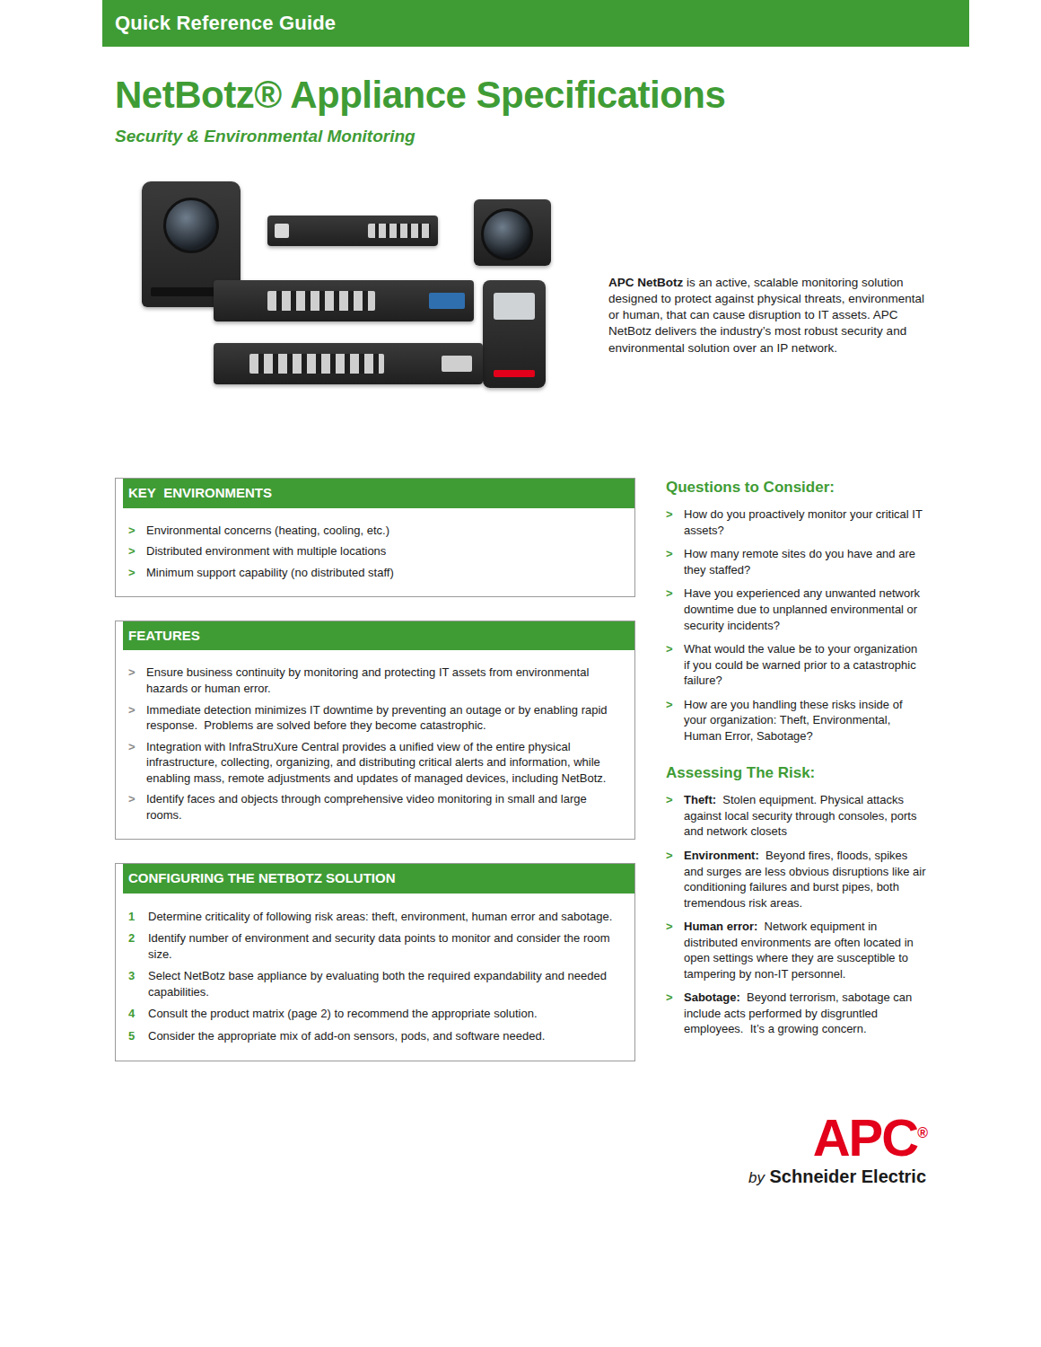Quick Reference Guide
NetBotz® Appliance Specifications
Security & Environmental Monitoring
APC NetBotz is an active, scalable monitoring solution designed to protect against physical threats, environmental or human, that can cause disruption to IT assets. APC NetBotz delivers the industry’s most robust security and environmental solution over an IP network.
KEY ENVIRONMENTS
Environmental concerns (heating, cooling, etc.)
Distributed environment with multiple locations
Minimum support capability (no distributed staff)
FEATURES
Ensure business continuity by monitoring and protecting IT assets from environmental hazards or human error.
Immediate detection minimizes IT downtime by preventing an outage or by enabling rapid response. Problems are solved before they become catastrophic.
Integration with InfraStruXure Central provides a unified view of the entire physical infrastructure, collecting, organizing, and distributing critical alerts and information, while enabling mass, remote adjustments and updates of managed devices, including NetBotz.
Identify faces and objects through comprehensive video monitoring in small and large rooms.
CONFIGURING THE NETBOTZ SOLUTION
Determine criticality of following risk areas: theft, environment, human error and sabotage.
Identify number of environment and security data points to monitor and consider the room size.
Select NetBotz base appliance by evaluating both the required expandability and needed capabilities.
Consult the product matrix (page 2) to recommend the appropriate solution.
Consider the appropriate mix of add-on sensors, pods, and software needed.
Questions to Consider:
How do you proactively monitor your critical IT assets?
How many remote sites do you have and are they staffed?
Have you experienced any unwanted network downtime due to unplanned environmental or security incidents?
What would the value be to your organization if you could be warned prior to a catastrophic failure?
How are you handling these risks inside of your organization: Theft, Environmental, Human Error, Sabotage?
Assessing The Risk:
Theft: Stolen equipment. Physical attacks against local security through consoles, ports and network closets
Environment: Beyond fires, floods, spikes and surges are less obvious disruptions like air conditioning failures and burst pipes, both tremendous risk areas.
Human error: Network equipment in distributed environments are often located in open settings where they are susceptible to tampering by non-IT personnel.
Sabotage: Beyond terrorism, sabotage can include acts performed by disgruntled employees. It’s a growing concern.
APC®
by Schneider Electric